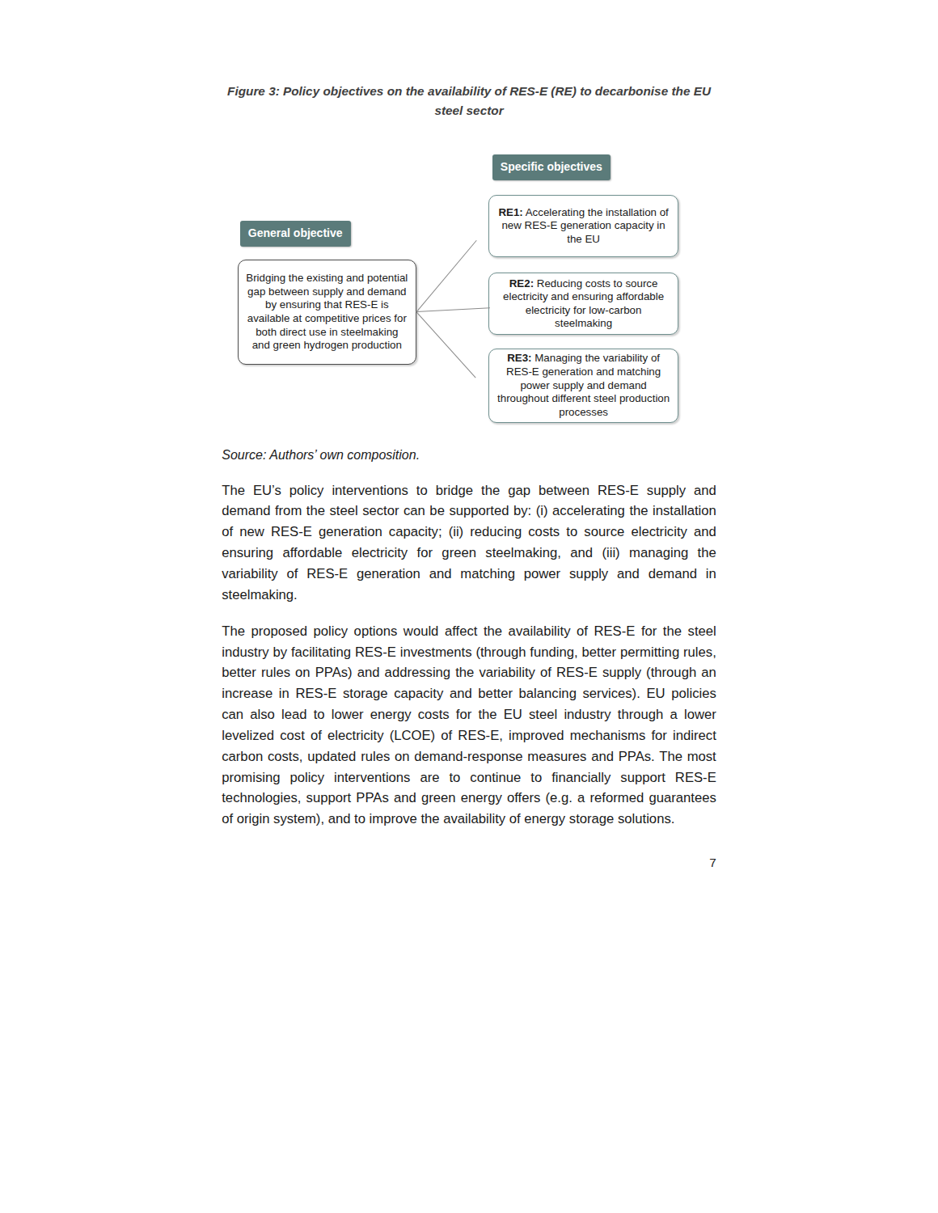Figure 3: Policy objectives on the availability of RES-E (RE) to decarbonise the EU steel sector
Specific objectives
General objective
Bridging the existing and potential gap between supply and demand by ensuring that RES-E is available at competitive prices for both direct use in steelmaking and green hydrogen production
RE1: Accelerating the installation of new RES-E generation capacity in the EU
RE2: Reducing costs to source electricity and ensuring affordable electricity for low-carbon steelmaking
RE3: Managing the variability of RES-E generation and matching power supply and demand throughout different steel production processes
Source: Authors’ own composition.
The EU’s policy interventions to bridge the gap between RES-E supply and demand from the steel sector can be supported by: (i) accelerating the installation of new RES-E generation capacity; (ii) reducing costs to source electricity and ensuring affordable electricity for green steelmaking, and (iii) managing the variability of RES-E generation and matching power supply and demand in steelmaking.
The proposed policy options would affect the availability of RES-E for the steel industry by facilitating RES-E investments (through funding, better permitting rules, better rules on PPAs) and addressing the variability of RES-E supply (through an increase in RES-E storage capacity and better balancing services). EU policies can also lead to lower energy costs for the EU steel industry through a lower levelized cost of electricity (LCOE) of RES-E, improved mechanisms for indirect carbon costs, updated rules on demand-response measures and PPAs. The most promising policy interventions are to continue to financially support RES-E technologies, support PPAs and green energy offers (e.g. a reformed guarantees of origin system), and to improve the availability of energy storage solutions.
7